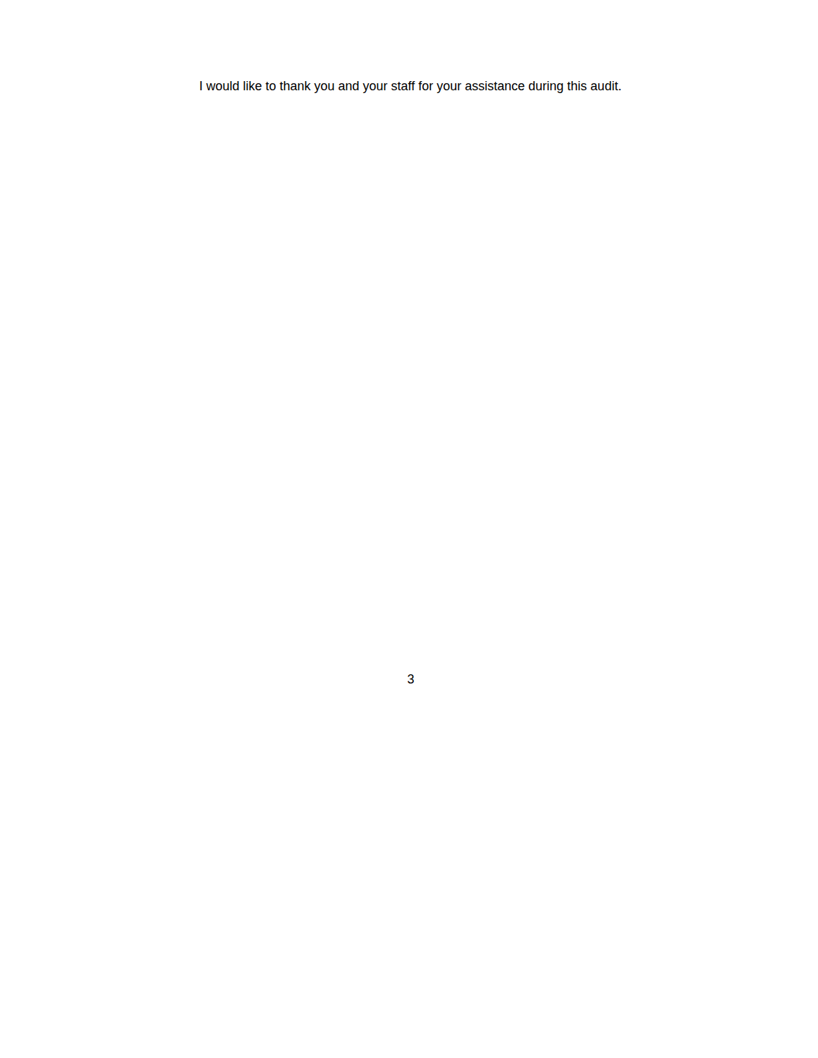I would like to thank you and your staff for your assistance during this audit.
3